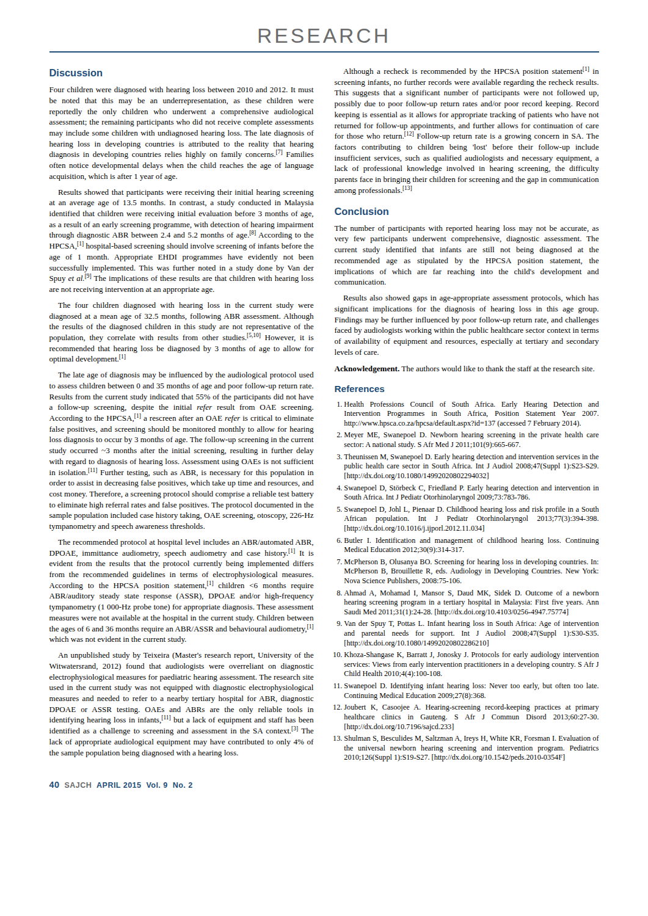RESEARCH
Discussion
Four children were diagnosed with hearing loss between 2010 and 2012. It must be noted that this may be an underrepresentation, as these children were reportedly the only children who underwent a comprehensive audiological assessment; the remaining participants who did not receive complete assessments may include some children with undiagnosed hearing loss. The late diagnosis of hearing loss in developing countries is attributed to the reality that hearing diagnosis in developing countries relies highly on family concerns.[7] Families often notice developmental delays when the child reaches the age of language acquisition, which is after 1 year of age.
Results showed that participants were receiving their initial hearing screening at an average age of 13.5 months. In contrast, a study conducted in Malaysia identified that children were receiving initial evaluation before 3 months of age, as a result of an early screening programme, with detection of hearing impairment through diagnostic ABR between 2.4 and 5.2 months of age.[8] According to the HPCSA,[1] hospital-based screening should involve screening of infants before the age of 1 month. Appropriate EHDI programmes have evidently not been successfully implemented. This was further noted in a study done by Van der Spuy et al.[9] The implications of these results are that children with hearing loss are not receiving intervention at an appropriate age.
The four children diagnosed with hearing loss in the current study were diagnosed at a mean age of 32.5 months, following ABR assessment. Although the results of the diagnosed children in this study are not representative of the population, they correlate with results from other studies.[5,10] However, it is recommended that hearing loss be diagnosed by 3 months of age to allow for optimal development.[1]
The late age of diagnosis may be influenced by the audiological protocol used to assess children between 0 and 35 months of age and poor follow-up return rate. Results from the current study indicated that 55% of the participants did not have a follow-up screening, despite the initial refer result from OAE screening. According to the HPCSA,[1] a rescreen after an OAE refer is critical to eliminate false positives, and screening should be monitored monthly to allow for hearing loss diagnosis to occur by 3 months of age. The follow-up screening in the current study occurred ~3 months after the initial screening, resulting in further delay with regard to diagnosis of hearing loss. Assessment using OAEs is not sufficient in isolation.[11] Further testing, such as ABR, is necessary for this population in order to assist in decreasing false positives, which take up time and resources, and cost money. Therefore, a screening protocol should comprise a reliable test battery to eliminate high referral rates and false positives. The protocol documented in the sample population included case history taking, OAE screening, otoscopy, 226-Hz tympanometry and speech awareness thresholds.
The recommended protocol at hospital level includes an ABR/automated ABR, DPOAE, immittance audiometry, speech audiometry and case history.[1] It is evident from the results that the protocol currently being implemented differs from the recommended guidelines in terms of electrophysiological measures. According to the HPCSA position statement,[1] children <6 months require ABR/auditory steady state response (ASSR), DPOAE and/or high-frequency tympanometry (1 000-Hz probe tone) for appropriate diagnosis. These assessment measures were not available at the hospital in the current study. Children between the ages of 6 and 36 months require an ABR/ASSR and behavioural audiometry,[1] which was not evident in the current study.
An unpublished study by Teixeira (Master's research report, University of the Witwatersrand, 2012) found that audiologists were overreliant on diagnostic electrophysiological measures for paediatric hearing assessment. The research site used in the current study was not equipped with diagnostic electrophysiological measures and needed to refer to a nearby tertiary hospital for ABR, diagnostic DPOAE or ASSR testing. OAEs and ABRs are the only reliable tools in identifying hearing loss in infants,[11] but a lack of equipment and staff has been identified as a challenge to screening and assessment in the SA context.[3] The lack of appropriate audiological equipment may have contributed to only 4% of the sample population being diagnosed with a hearing loss.
Although a recheck is recommended by the HPCSA position statement[1] in screening infants, no further records were available regarding the recheck results. This suggests that a significant number of participants were not followed up, possibly due to poor follow-up return rates and/or poor record keeping. Record keeping is essential as it allows for appropriate tracking of patients who have not returned for follow-up appointments, and further allows for continuation of care for those who return.[12] Follow-up return rate is a growing concern in SA. The factors contributing to children being 'lost' before their follow-up include insufficient services, such as qualified audiologists and necessary equipment, a lack of professional knowledge involved in hearing screening, the difficulty parents face in bringing their children for screening and the gap in communication among professionals.[13]
Conclusion
The number of participants with reported hearing loss may not be accurate, as very few participants underwent comprehensive, diagnostic assessment. The current study identified that infants are still not being diagnosed at the recommended age as stipulated by the HPCSA position statement, the implications of which are far reaching into the child's development and communication.
Results also showed gaps in age-appropriate assessment protocols, which has significant implications for the diagnosis of hearing loss in this age group. Findings may be further influenced by poor follow-up return rate, and challenges faced by audiologists working within the public healthcare sector context in terms of availability of equipment and resources, especially at tertiary and secondary levels of care.
Acknowledgement. The authors would like to thank the staff at the research site.
References
Health Professions Council of South Africa. Early Hearing Detection and Intervention Programmes in South Africa, Position Statement Year 2007. http://www.hpsca.co.za/hpcsa/default.aspx?id=137 (accessed 7 February 2014).
Meyer ME, Swanepoel D. Newborn hearing screening in the private health care sector: A national study. S Afr Med J 2011;101(9):665-667.
Theunissen M, Swanepoel D. Early hearing detection and intervention services in the public health care sector in South Africa. Int J Audiol 2008;47(Suppl 1):S23-S29. [http://dx.doi.org/10.1080/14992020802294032]
Swanepoel D, Störbeck C, Friedland P. Early hearing detection and intervention in South Africa. Int J Pediatr Otorhinolaryngol 2009;73:783-786.
Swanepoel D, Johl L, Pienaar D. Childhood hearing loss and risk profile in a South African population. Int J Pediatr Otorhinolaryngol 2013;77(3):394-398. [http://dx.doi.org/10.1016/j.ijporl.2012.11.034]
Butler I. Identification and management of childhood hearing loss. Continuing Medical Education 2012;30(9):314-317.
McPherson B, Olusanya BO. Screening for hearing loss in developing countries. In: McPherson B, Brouillette R, eds. Audiology in Developing Countries. New York: Nova Science Publishers, 2008:75-106.
Ahmad A, Mohamad I, Mansor S, Daud MK, Sidek D. Outcome of a newborn hearing screening program in a tertiary hospital in Malaysia: First five years. Ann Saudi Med 2011;31(1):24-28. [http://dx.doi.org/10.4103/0256-4947.75774]
Van der Spuy T, Pottas L. Infant hearing loss in South Africa: Age of intervention and parental needs for support. Int J Audiol 2008;47(Suppl 1):S30-S35. [http://dx.doi.org/10.1080/14992020802286210]
Khoza-Shangase K, Barratt J, Jonosky J. Protocols for early audiology intervention services: Views from early intervention practitioners in a developing country. S Afr J Child Health 2010;4(4):100-108.
Swanepoel D. Identifying infant hearing loss: Never too early, but often too late. Continuing Medical Education 2009;27(8):368.
Joubert K, Casoojee A. Hearing-screening record-keeping practices at primary healthcare clinics in Gauteng. S Afr J Commun Disord 2013;60:27-30. [http://dx.doi.org/10.7196/sajcd.233]
Shulman S, Besculides M, Saltzman A, Ireys H, White KR, Forsman I. Evaluation of the universal newborn hearing screening and intervention program. Pediatrics 2010;126(Suppl 1):S19-S27. [http://dx.doi.org/10.1542/peds.2010-0354F]
40 SAJCH APRIL 2015 Vol. 9 No. 2